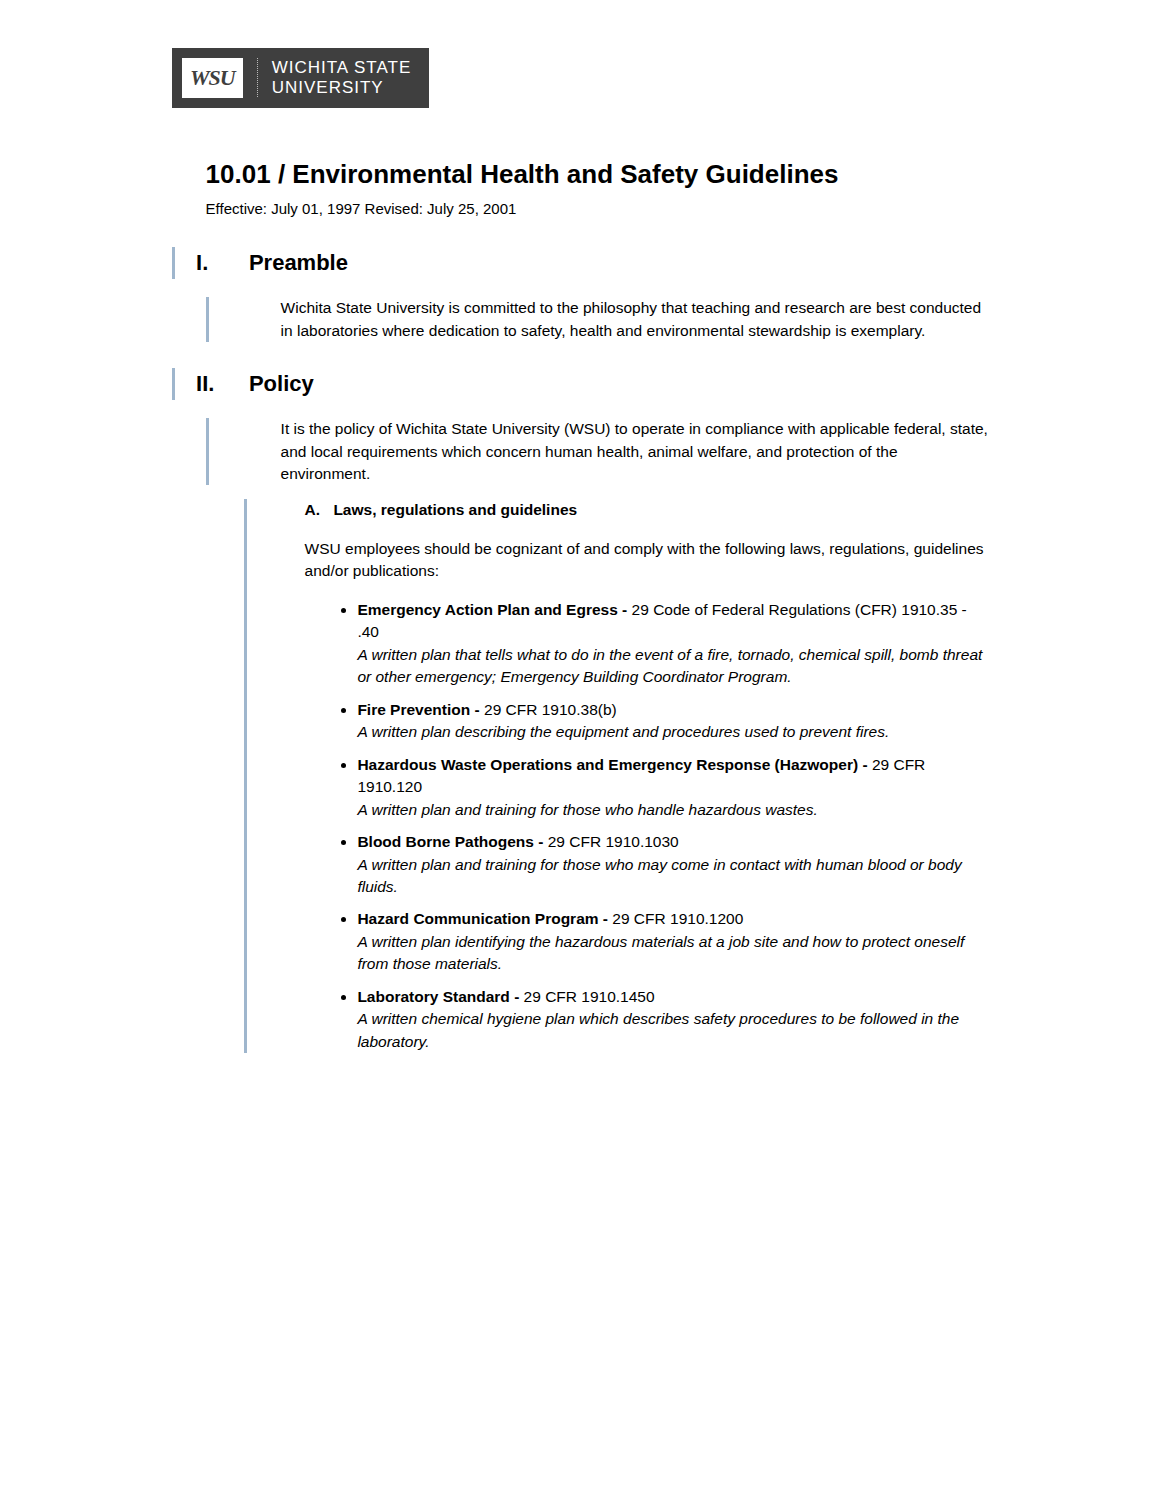WSU WICHITA STATE
UNIVERSITY
10.01 / Environmental Health and Safety Guidelines
Effective: July 01, 1997 Revised: July 25, 2001
I. Preamble
Wichita State University is committed to the philosophy that teaching and research are best conducted in laboratories where dedication to safety, health and environmental stewardship is exemplary.
II. Policy
It is the policy of Wichita State University (WSU) to operate in compliance with applicable federal, state, and local requirements which concern human health, animal welfare, and protection of the environment.
A. Laws, regulations and guidelines
WSU employees should be cognizant of and comply with the following laws, regulations, guidelines and/or publications:
Emergency Action Plan and Egress - 29 Code of Federal Regulations (CFR) 1910.35 - .40 A written plan that tells what to do in the event of a fire, tornado, chemical spill, bomb threat or other emergency; Emergency Building Coordinator Program.
Fire Prevention - 29 CFR 1910.38(b) A written plan describing the equipment and procedures used to prevent fires.
Hazardous Waste Operations and Emergency Response (Hazwoper) - 29 CFR 1910.120 A written plan and training for those who handle hazardous wastes.
Blood Borne Pathogens - 29 CFR 1910.1030 A written plan and training for those who may come in contact with human blood or body fluids.
Hazard Communication Program - 29 CFR 1910.1200 A written plan identifying the hazardous materials at a job site and how to protect oneself from those materials.
Laboratory Standard - 29 CFR 1910.1450 A written chemical hygiene plan which describes safety procedures to be followed in the laboratory.